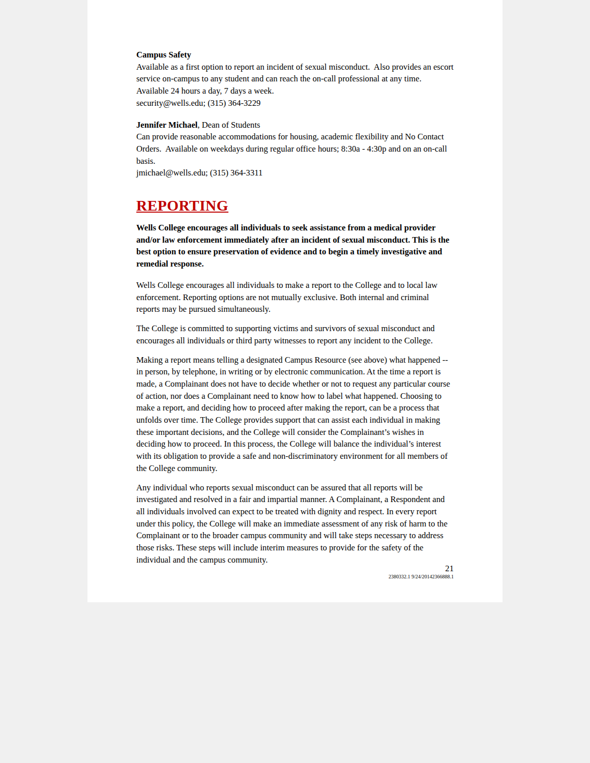Campus Safety
Available as a first option to report an incident of sexual misconduct. Also provides an escort service on-campus to any student and can reach the on-call professional at any time. Available 24 hours a day, 7 days a week.
security@wells.edu; (315) 364-3229
Jennifer Michael, Dean of Students
Can provide reasonable accommodations for housing, academic flexibility and No Contact Orders. Available on weekdays during regular office hours; 8:30a - 4:30p and on an on-call basis.
jmichael@wells.edu; (315) 364-3311
REPORTING
Wells College encourages all individuals to seek assistance from a medical provider and/or law enforcement immediately after an incident of sexual misconduct. This is the best option to ensure preservation of evidence and to begin a timely investigative and remedial response.
Wells College encourages all individuals to make a report to the College and to local law enforcement. Reporting options are not mutually exclusive. Both internal and criminal reports may be pursued simultaneously.
The College is committed to supporting victims and survivors of sexual misconduct and encourages all individuals or third party witnesses to report any incident to the College.
Making a report means telling a designated Campus Resource (see above) what happened -- in person, by telephone, in writing or by electronic communication. At the time a report is made, a Complainant does not have to decide whether or not to request any particular course of action, nor does a Complainant need to know how to label what happened. Choosing to make a report, and deciding how to proceed after making the report, can be a process that unfolds over time. The College provides support that can assist each individual in making these important decisions, and the College will consider the Complainant’s wishes in deciding how to proceed. In this process, the College will balance the individual’s interest with its obligation to provide a safe and non-discriminatory environment for all members of the College community.
Any individual who reports sexual misconduct can be assured that all reports will be investigated and resolved in a fair and impartial manner. A Complainant, a Respondent and all individuals involved can expect to be treated with dignity and respect. In every report under this policy, the College will make an immediate assessment of any risk of harm to the Complainant or to the broader campus community and will take steps necessary to address those risks. These steps will include interim measures to provide for the safety of the individual and the campus community.
21
2380332.1 9/24/20142366888.1